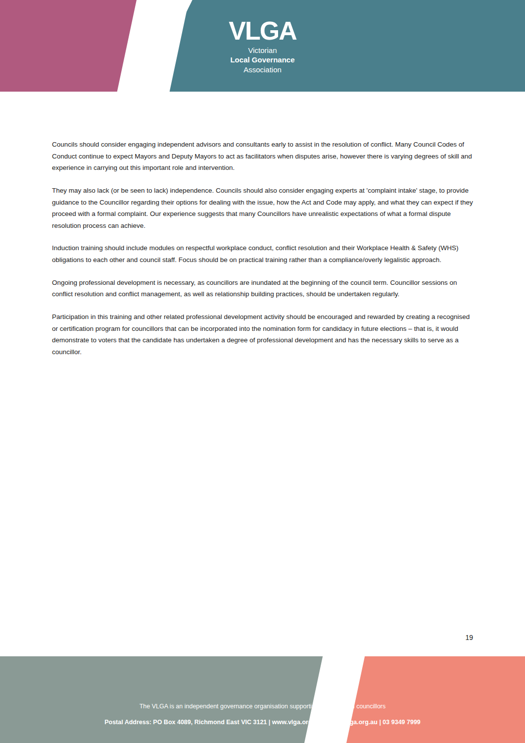VLGA
Victorian
Local Governance
Association
Councils should consider engaging independent advisors and consultants early to assist in the resolution of conflict. Many Council Codes of Conduct continue to expect Mayors and Deputy Mayors to act as facilitators when disputes arise, however there is varying degrees of skill and experience in carrying out this important role and intervention.
They may also lack (or be seen to lack) independence. Councils should also consider engaging experts at 'complaint intake' stage, to provide guidance to the Councillor regarding their options for dealing with the issue, how the Act and Code may apply, and what they can expect if they proceed with a formal complaint. Our experience suggests that many Councillors have unrealistic expectations of what a formal dispute resolution process can achieve.
Induction training should include modules on respectful workplace conduct, conflict resolution and their Workplace Health & Safety (WHS) obligations to each other and council staff. Focus should be on practical training rather than a compliance/overly legalistic approach.
Ongoing professional development is necessary, as councillors are inundated at the beginning of the council term. Councillor sessions on conflict resolution and conflict management, as well as relationship building practices, should be undertaken regularly.
Participation in this training and other related professional development activity should be encouraged and rewarded by creating a recognised or certification program for councillors that can be incorporated into the nomination form for candidacy in future elections – that is, it would demonstrate to voters that the candidate has undertaken a degree of professional development and has the necessary skills to serve as a councillor.
19
The VLGA is an independent governance organisation supporting councils and councillors
Postal Address: PO Box 4089, Richmond East VIC 3121 | www.vlga.org.au | vlga@vlga.org.au | 03 9349 7999